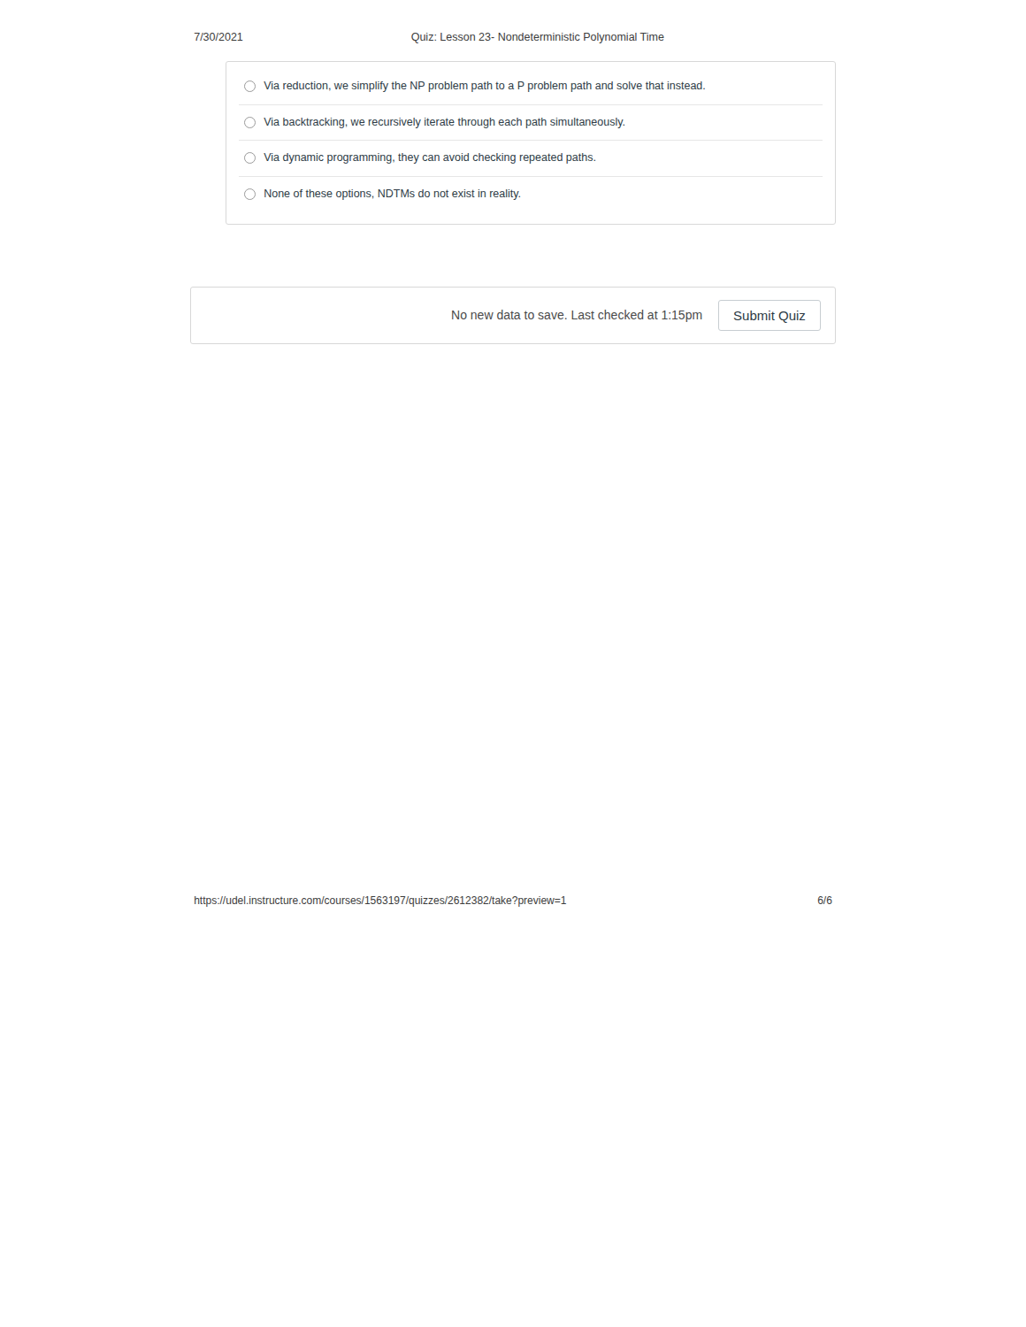7/30/2021
Quiz: Lesson 23- Nondeterministic Polynomial Time
Via reduction, we simplify the NP problem path to a P problem path and solve that instead.
Via backtracking, we recursively iterate through each path simultaneously.
Via dynamic programming, they can avoid checking repeated paths.
None of these options, NDTMs do not exist in reality.
No new data to save. Last checked at 1:15pm
Submit Quiz
https://udel.instructure.com/courses/1563197/quizzes/2612382/take?preview=1
6/6